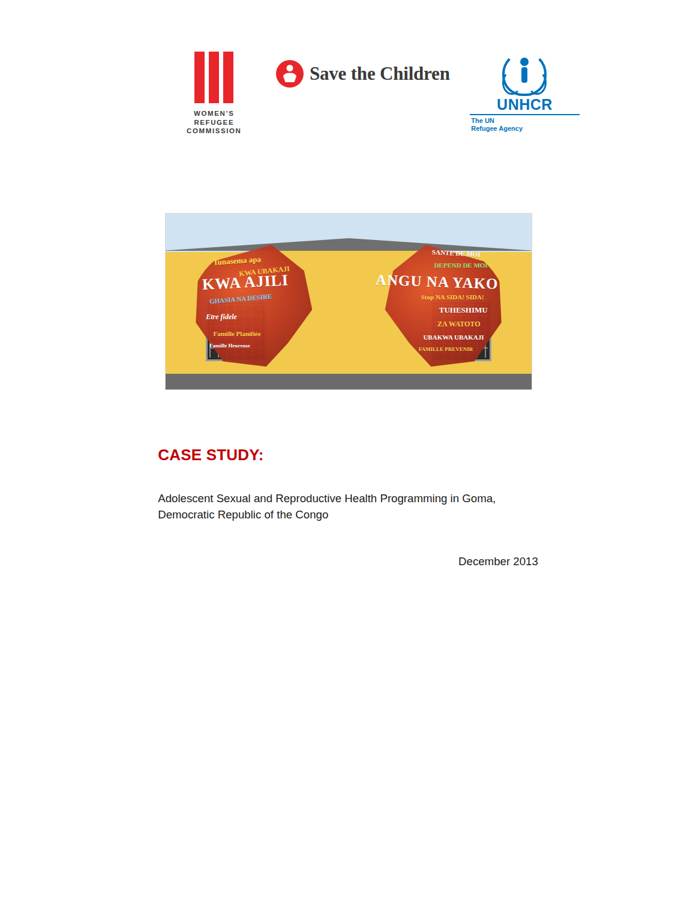Women’s
Refugee
Commission
Save the Children
UNHCR
The UN
Refugee Agency
Tunasema apa KWA AJILI KWA UBAKAJI GHASIA NA DESIRE Etre fidele Famille Planifiée Famille Heureuse SANTE DE MOI DEPEND DE MOI ANGU NA YAKO Stop NA SIDA! SIDA! TUHESHIMU ZA WATOTO UBAKWA UBAKAJI FAMILLE PREVENIR
CASE STUDY:
Adolescent Sexual and Reproductive Health Programming in Goma,
Democratic Republic of the Congo
December 2013